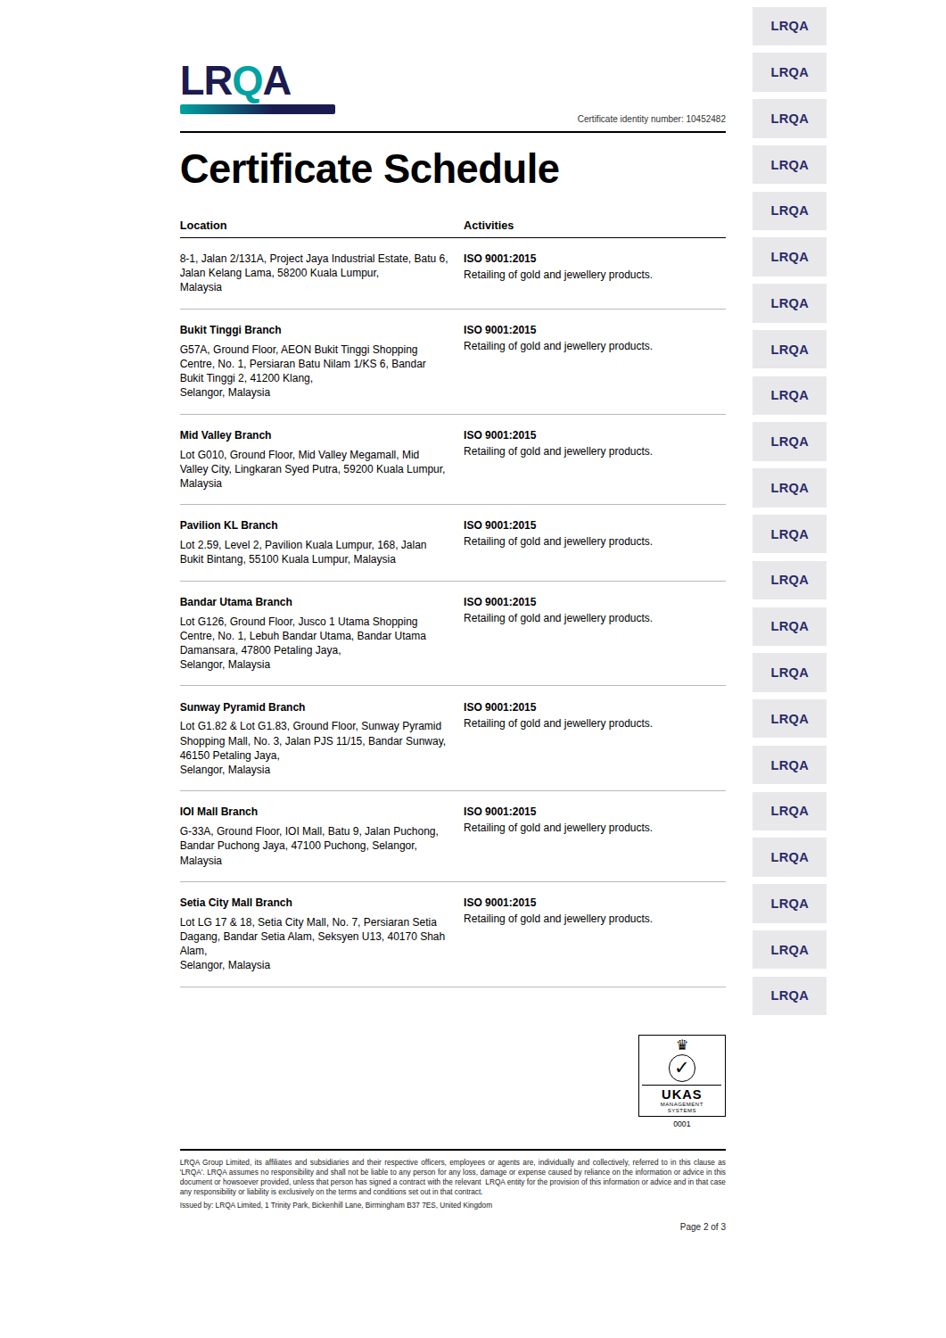LRQA
LRQA
LRQA
LRQA
LRQA
LRQA
LRQA
LRQA
LRQA
LRQA
LRQA
LRQA
LRQA
LRQA
LRQA
LRQA
LRQA
LRQA
LRQA
LRQA
LRQA
LRQA
LRQA
Certificate identity number: 10452482
Certificate Schedule
| Location | Activities |
| --- | --- |
| 8-1, Jalan 2/131A, Project Jaya Industrial Estate, Batu 6, Jalan Kelang Lama, 58200 Kuala Lumpur, Malaysia | ISO 9001:2015 Retailing of gold and jewellery products. |
| Bukit Tinggi Branch G57A, Ground Floor, AEON Bukit Tinggi Shopping Centre, No. 1, Persiaran Batu Nilam 1/KS 6, Bandar Bukit Tinggi 2, 41200 Klang, Selangor, Malaysia | ISO 9001:2015 Retailing of gold and jewellery products. |
| Mid Valley Branch Lot G010, Ground Floor, Mid Valley Megamall, Mid Valley City, Lingkaran Syed Putra, 59200 Kuala Lumpur, Malaysia | ISO 9001:2015 Retailing of gold and jewellery products. |
| Pavilion KL Branch Lot 2.59, Level 2, Pavilion Kuala Lumpur, 168, Jalan Bukit Bintang, 55100 Kuala Lumpur, Malaysia | ISO 9001:2015 Retailing of gold and jewellery products. |
| Bandar Utama Branch Lot G126, Ground Floor, Jusco 1 Utama Shopping Centre, No. 1, Lebuh Bandar Utama, Bandar Utama Damansara, 47800 Petaling Jaya, Selangor, Malaysia | ISO 9001:2015 Retailing of gold and jewellery products. |
| Sunway Pyramid Branch Lot G1.82 & Lot G1.83, Ground Floor, Sunway Pyramid Shopping Mall, No. 3, Jalan PJS 11/15, Bandar Sunway, 46150 Petaling Jaya, Selangor, Malaysia | ISO 9001:2015 Retailing of gold and jewellery products. |
| IOI Mall Branch G-33A, Ground Floor, IOI Mall, Batu 9, Jalan Puchong, Bandar Puchong Jaya, 47100 Puchong, Selangor, Malaysia | ISO 9001:2015 Retailing of gold and jewellery products. |
| Setia City Mall Branch Lot LG 17 & 18, Setia City Mall, No. 7, Persiaran Setia Dagang, Bandar Setia Alam, Seksyen U13, 40170 Shah Alam, Selangor, Malaysia | ISO 9001:2015 Retailing of gold and jewellery products. |
♛
✓
UKAS
MANAGEMENT
SYSTEMS
0001
LRQA Group Limited, its affiliates and subsidiaries and their respective officers, employees or agents are, individually and collectively, referred to in this clause as 'LRQA'. LRQA assumes no responsibility and shall not be liable to any person for any loss, damage or expense caused by reliance on the information or advice in this document or howsoever provided, unless that person has signed a contract with the relevant LRQA entity for the provision of this information or advice and in that case any responsibility or liability is exclusively on the terms and conditions set out in that contract.
Issued by: LRQA Limited, 1 Trinity Park, Bickenhill Lane, Birmingham B37 7ES, United Kingdom
Page 2 of 3